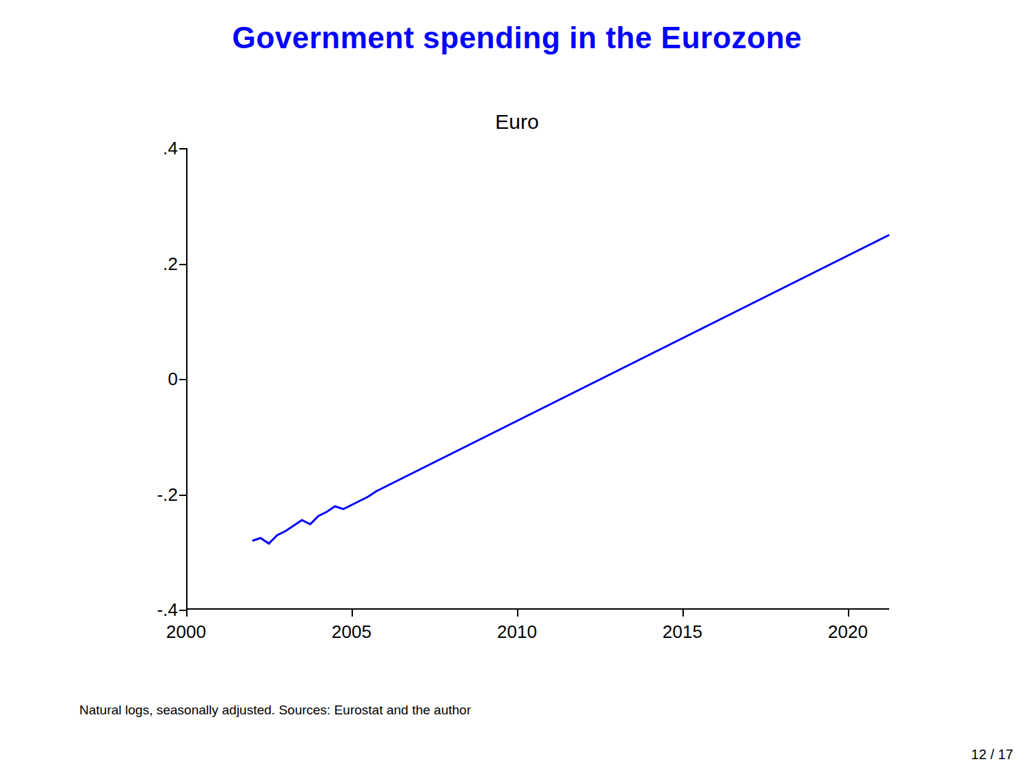Government spending in the Eurozone
Euro
.4
.2
0
-.2
-.4
2000
2005
2010
2015
2020
Natural logs, seasonally adjusted. Sources: Eurostat and the author
12 / 17